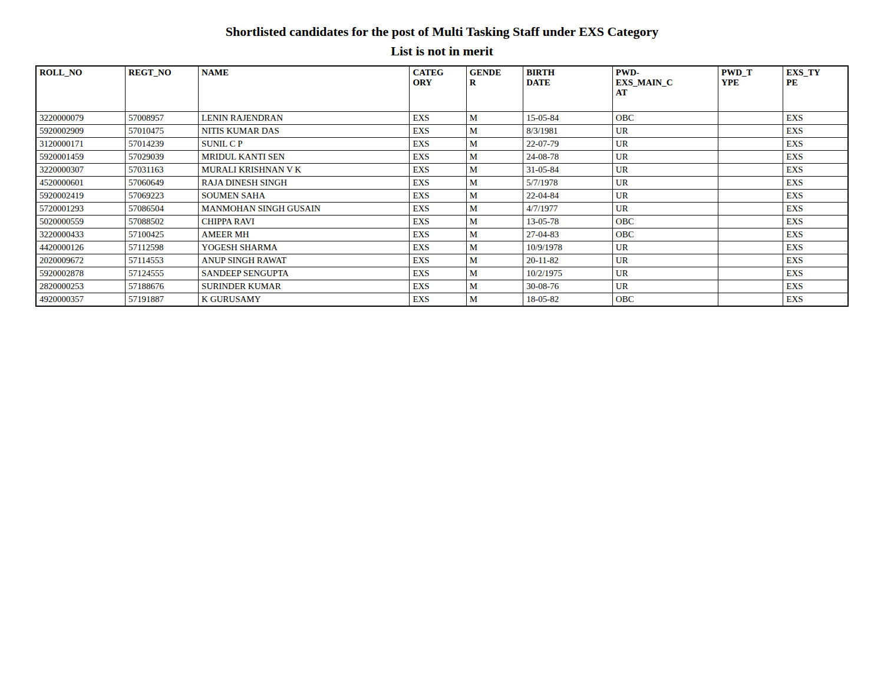Shortlisted candidates for the post of Multi Tasking Staff under EXS Category
List is not in merit
| ROLL_NO | REGT_NO | NAME | CATEG ORY | GENDE R | BIRTH DATE | PWD- EXS_MAIN_C AT | PWD_T YPE | EXS_TY PE |
| --- | --- | --- | --- | --- | --- | --- | --- | --- |
| 3220000079 | 57008957 | LENIN RAJENDRAN | EXS | M | 15-05-84 | OBC | | EXS |
| 5920002909 | 57010475 | NITIS KUMAR DAS | EXS | M | 8/3/1981 | UR | | EXS |
| 3120000171 | 57014239 | SUNIL C P | EXS | M | 22-07-79 | UR | | EXS |
| 5920001459 | 57029039 | MRIDUL KANTI SEN | EXS | M | 24-08-78 | UR | | EXS |
| 3220000307 | 57031163 | MURALI KRISHNAN V K | EXS | M | 31-05-84 | UR | | EXS |
| 4520000601 | 57060649 | RAJA DINESH SINGH | EXS | M | 5/7/1978 | UR | | EXS |
| 5920002419 | 57069223 | SOUMEN SAHA | EXS | M | 22-04-84 | UR | | EXS |
| 5720001293 | 57086504 | MANMOHAN SINGH GUSAIN | EXS | M | 4/7/1977 | UR | | EXS |
| 5020000559 | 57088502 | CHIPPA RAVI | EXS | M | 13-05-78 | OBC | | EXS |
| 3220000433 | 57100425 | AMEER MH | EXS | M | 27-04-83 | OBC | | EXS |
| 4420000126 | 57112598 | YOGESH SHARMA | EXS | M | 10/9/1978 | UR | | EXS |
| 2020009672 | 57114553 | ANUP SINGH RAWAT | EXS | M | 20-11-82 | UR | | EXS |
| 5920002878 | 57124555 | SANDEEP SENGUPTA | EXS | M | 10/2/1975 | UR | | EXS |
| 2820000253 | 57188676 | SURINDER KUMAR | EXS | M | 30-08-76 | UR | | EXS |
| 4920000357 | 57191887 | K GURUSAMY | EXS | M | 18-05-82 | OBC | | EXS |